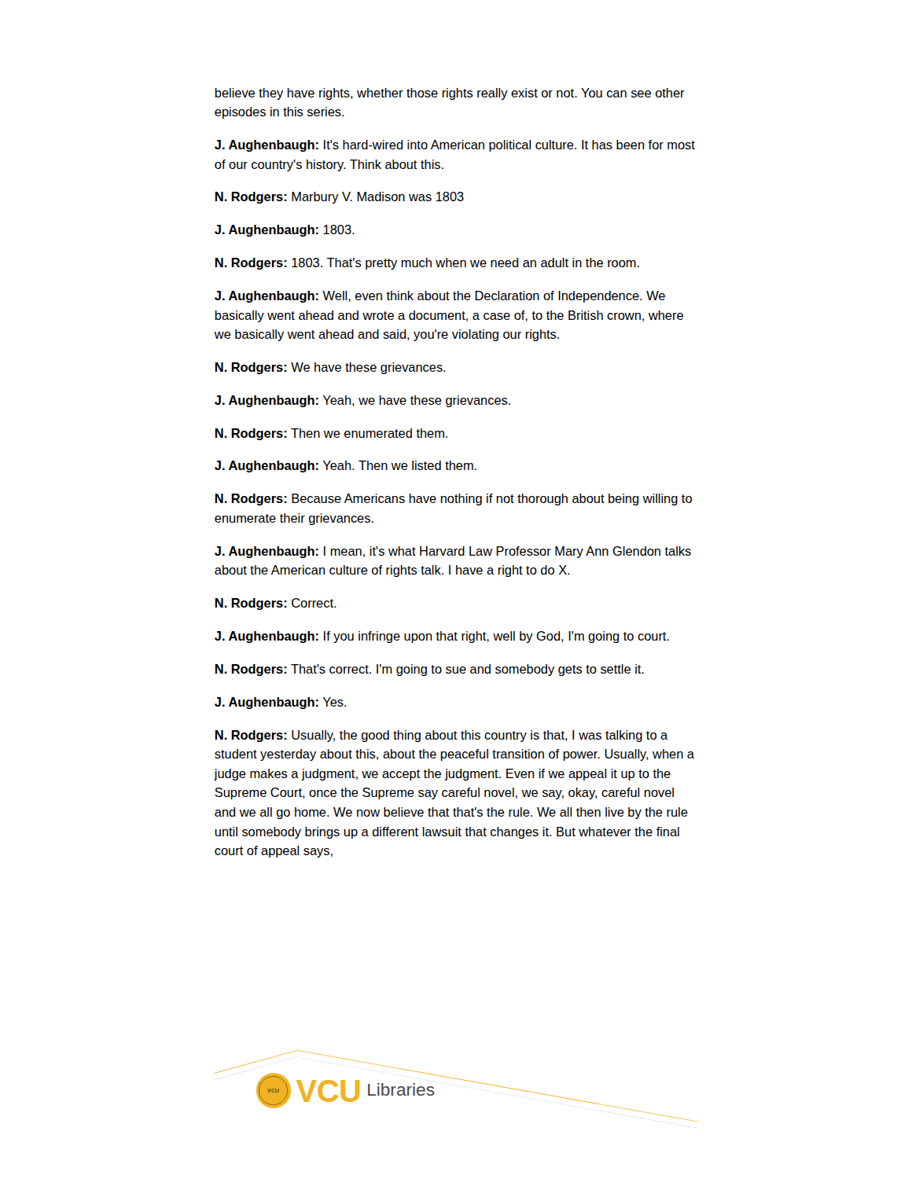believe they have rights, whether those rights really exist or not. You can see other episodes in this series.
J. Aughenbaugh: It's hard-wired into American political culture. It has been for most of our country's history. Think about this.
N. Rodgers: Marbury V. Madison was 1803
J. Aughenbaugh: 1803.
N. Rodgers: 1803. That's pretty much when we need an adult in the room.
J. Aughenbaugh: Well, even think about the Declaration of Independence. We basically went ahead and wrote a document, a case of, to the British crown, where we basically went ahead and said, you're violating our rights.
N. Rodgers: We have these grievances.
J. Aughenbaugh: Yeah, we have these grievances.
N. Rodgers: Then we enumerated them.
J. Aughenbaugh: Yeah. Then we listed them.
N. Rodgers: Because Americans have nothing if not thorough about being willing to enumerate their grievances.
J. Aughenbaugh: I mean, it's what Harvard Law Professor Mary Ann Glendon talks about the American culture of rights talk. I have a right to do X.
N. Rodgers: Correct.
J. Aughenbaugh: If you infringe upon that right, well by God, I'm going to court.
N. Rodgers: That's correct. I'm going to sue and somebody gets to settle it.
J. Aughenbaugh: Yes.
N. Rodgers: Usually, the good thing about this country is that, I was talking to a student yesterday about this, about the peaceful transition of power. Usually, when a judge makes a judgment, we accept the judgment. Even if we appeal it up to the Supreme Court, once the Supreme say careful novel, we say, okay, careful novel and we all go home. We now believe that that's the rule. We all then live by the rule until somebody brings up a different lawsuit that changes it. But whatever the final court of appeal says,
VCU
VCU
Libraries